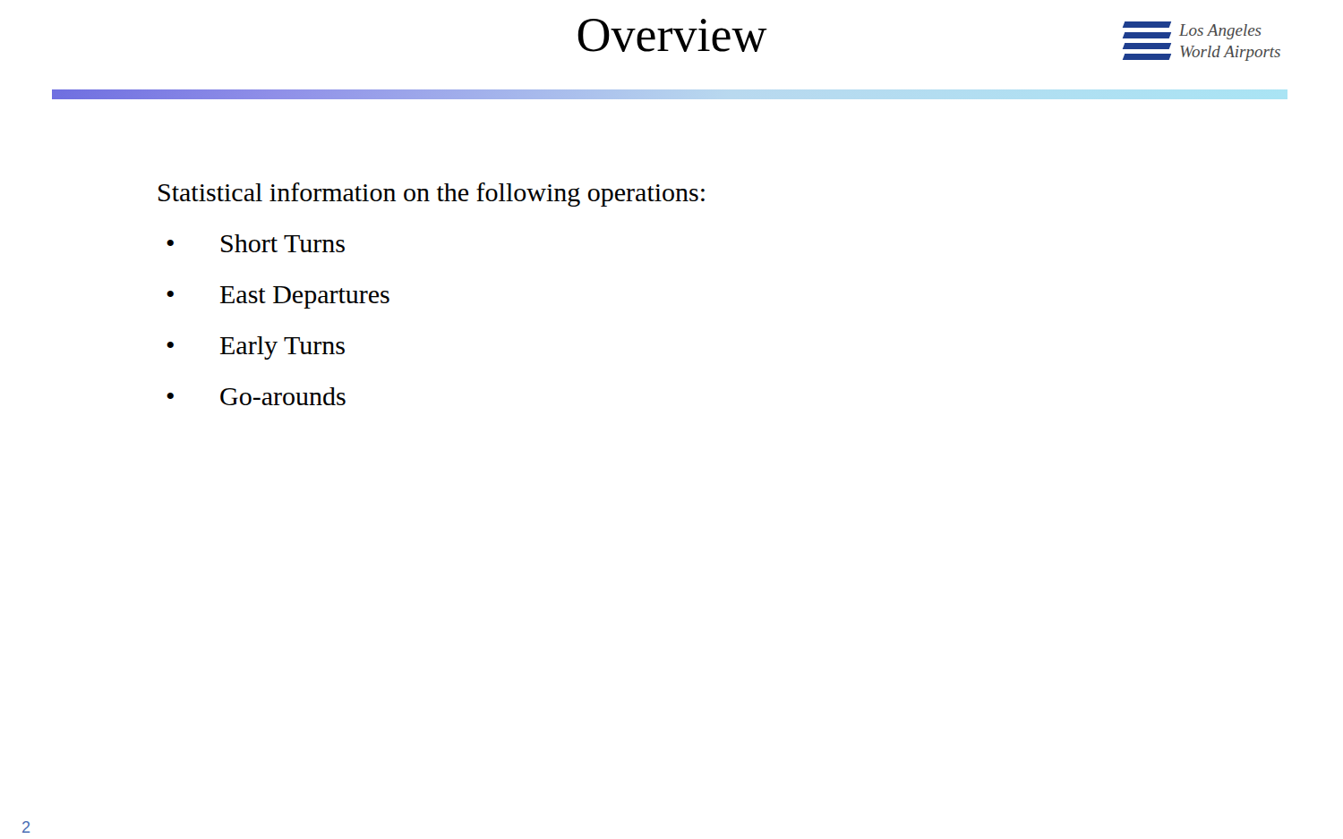Overview
Los Angeles
World Airports
Statistical information on the following operations:
Short Turns
East Departures
Early Turns
Go-arounds
2